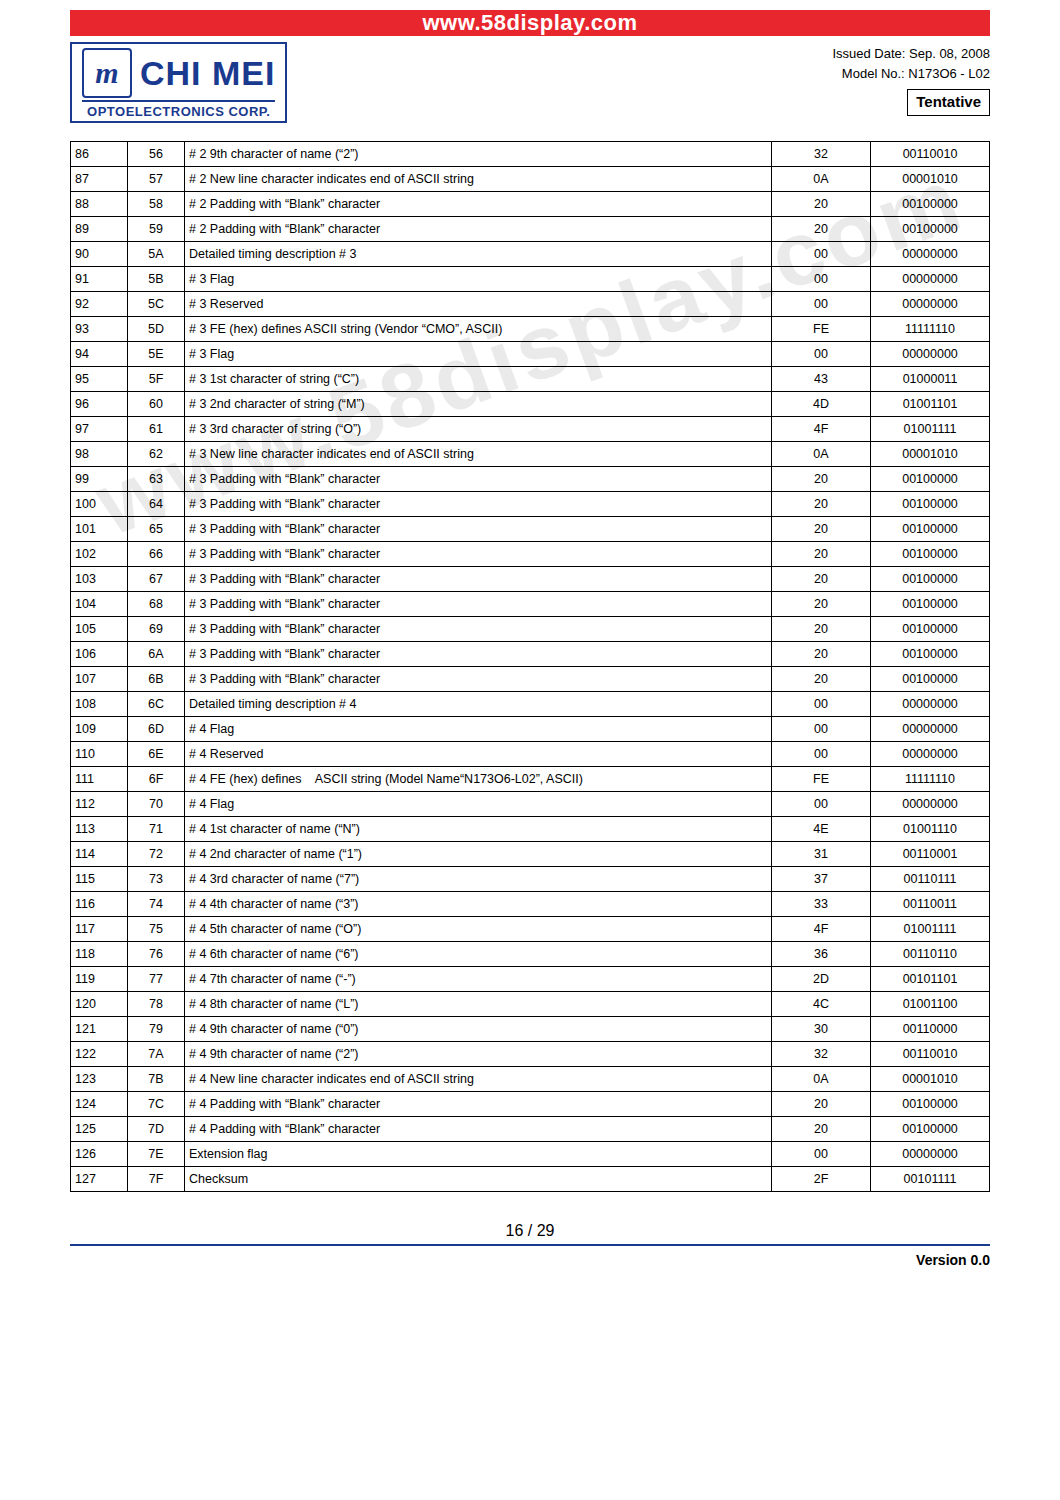www.58display.com
m
CHI MEI
OPTOELECTRONICS CORP.
Issued Date: Sep. 08, 2008
Model No.: N173O6 - L02
Tentative
www.58display.com
| 86 | 56 | # 2 9th character of name (“2”) | 32 | 00110010 |
| 87 | 57 | # 2 New line character indicates end of ASCII string | 0A | 00001010 |
| 88 | 58 | # 2 Padding with “Blank” character | 20 | 00100000 |
| 89 | 59 | # 2 Padding with “Blank” character | 20 | 00100000 |
| 90 | 5A | Detailed timing description # 3 | 00 | 00000000 |
| 91 | 5B | # 3 Flag | 00 | 00000000 |
| 92 | 5C | # 3 Reserved | 00 | 00000000 |
| 93 | 5D | # 3 FE (hex) defines ASCII string (Vendor “CMO”, ASCII) | FE | 11111110 |
| 94 | 5E | # 3 Flag | 00 | 00000000 |
| 95 | 5F | # 3 1st character of string (“C”) | 43 | 01000011 |
| 96 | 60 | # 3 2nd character of string (“M”) | 4D | 01001101 |
| 97 | 61 | # 3 3rd character of string (“O”) | 4F | 01001111 |
| 98 | 62 | # 3 New line character indicates end of ASCII string | 0A | 00001010 |
| 99 | 63 | # 3 Padding with “Blank” character | 20 | 00100000 |
| 100 | 64 | # 3 Padding with “Blank” character | 20 | 00100000 |
| 101 | 65 | # 3 Padding with “Blank” character | 20 | 00100000 |
| 102 | 66 | # 3 Padding with “Blank” character | 20 | 00100000 |
| 103 | 67 | # 3 Padding with “Blank” character | 20 | 00100000 |
| 104 | 68 | # 3 Padding with “Blank” character | 20 | 00100000 |
| 105 | 69 | # 3 Padding with “Blank” character | 20 | 00100000 |
| 106 | 6A | # 3 Padding with “Blank” character | 20 | 00100000 |
| 107 | 6B | # 3 Padding with “Blank” character | 20 | 00100000 |
| 108 | 6C | Detailed timing description # 4 | 00 | 00000000 |
| 109 | 6D | # 4 Flag | 00 | 00000000 |
| 110 | 6E | # 4 Reserved | 00 | 00000000 |
| 111 | 6F | # 4 FE (hex) defines ASCII string (Model Name“N173O6-L02”, ASCII) | FE | 11111110 |
| 112 | 70 | # 4 Flag | 00 | 00000000 |
| 113 | 71 | # 4 1st character of name (“N”) | 4E | 01001110 |
| 114 | 72 | # 4 2nd character of name (“1”) | 31 | 00110001 |
| 115 | 73 | # 4 3rd character of name (“7”) | 37 | 00110111 |
| 116 | 74 | # 4 4th character of name (“3”) | 33 | 00110011 |
| 117 | 75 | # 4 5th character of name (“O”) | 4F | 01001111 |
| 118 | 76 | # 4 6th character of name (“6”) | 36 | 00110110 |
| 119 | 77 | # 4 7th character of name (“-”) | 2D | 00101101 |
| 120 | 78 | # 4 8th character of name (“L”) | 4C | 01001100 |
| 121 | 79 | # 4 9th character of name (“0”) | 30 | 00110000 |
| 122 | 7A | # 4 9th character of name (“2”) | 32 | 00110010 |
| 123 | 7B | # 4 New line character indicates end of ASCII string | 0A | 00001010 |
| 124 | 7C | # 4 Padding with “Blank” character | 20 | 00100000 |
| 125 | 7D | # 4 Padding with “Blank” character | 20 | 00100000 |
| 126 | 7E | Extension flag | 00 | 00000000 |
| 127 | 7F | Checksum | 2F | 00101111 |
16 / 29
Version 0.0